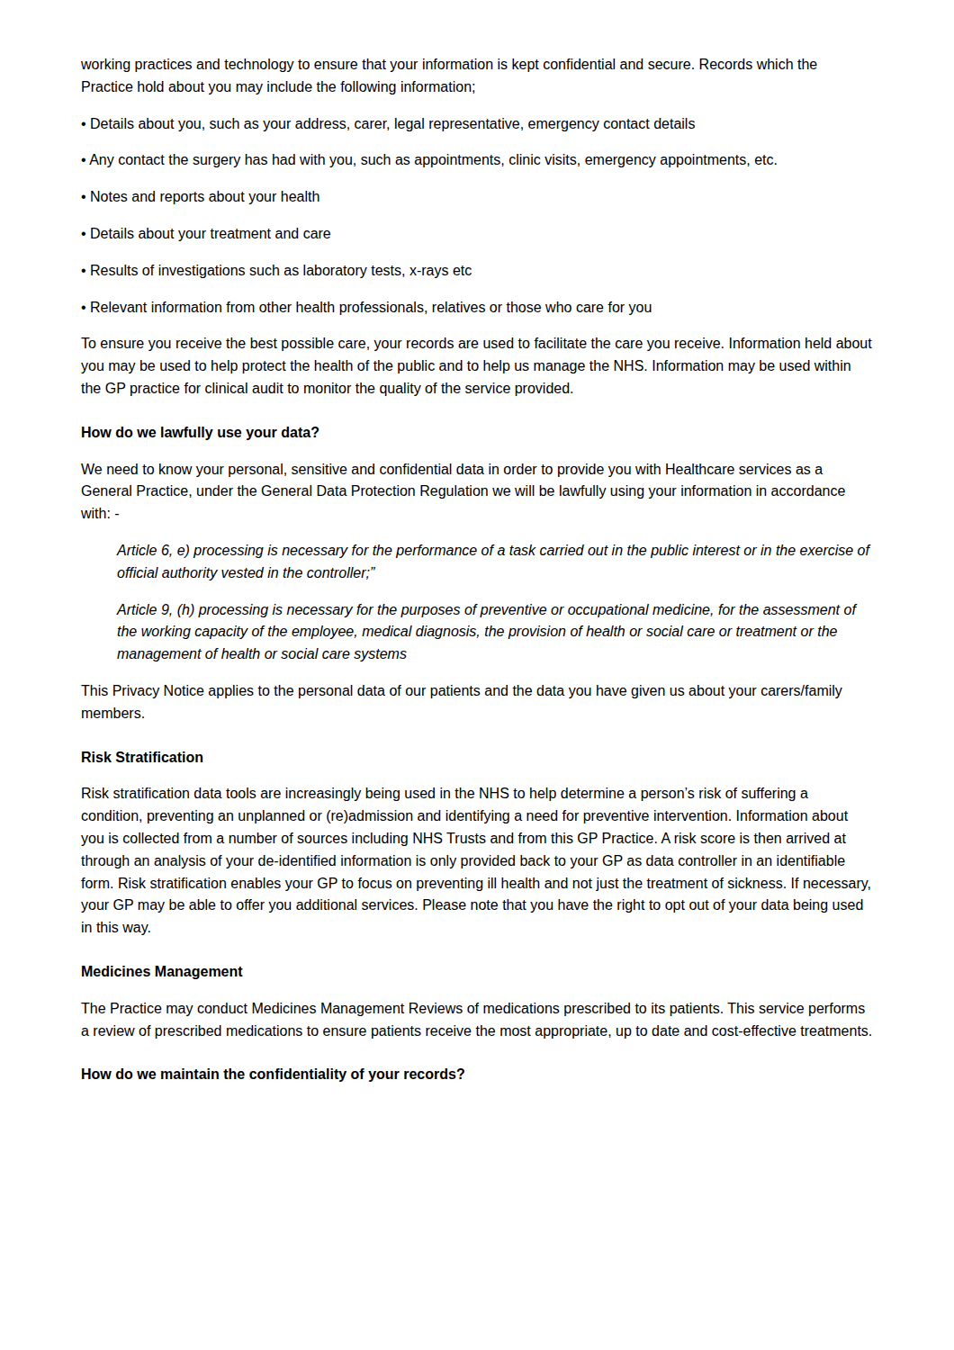working practices and technology to ensure that your information is kept confidential and secure. Records which the Practice hold about you may include the following information;
• Details about you, such as your address, carer, legal representative, emergency contact details
• Any contact the surgery has had with you, such as appointments, clinic visits, emergency appointments, etc.
• Notes and reports about your health
• Details about your treatment and care
• Results of investigations such as laboratory tests, x-rays etc
• Relevant information from other health professionals, relatives or those who care for you
To ensure you receive the best possible care, your records are used to facilitate the care you receive. Information held about you may be used to help protect the health of the public and to help us manage the NHS. Information may be used within the GP practice for clinical audit to monitor the quality of the service provided.
How do we lawfully use your data?
We need to know your personal, sensitive and confidential data in order to provide you with Healthcare services as a General Practice, under the General Data Protection Regulation we will be lawfully using your information in accordance with: -
Article 6, e) processing is necessary for the performance of a task carried out in the public interest or in the exercise of official authority vested in the controller;”
Article 9, (h) processing is necessary for the purposes of preventive or occupational medicine, for the assessment of the working capacity of the employee, medical diagnosis, the provision of health or social care or treatment or the management of health or social care systems
This Privacy Notice applies to the personal data of our patients and the data you have given us about your carers/family members.
Risk Stratification
Risk stratification data tools are increasingly being used in the NHS to help determine a person’s risk of suffering a condition, preventing an unplanned or (re)admission and identifying a need for preventive intervention. Information about you is collected from a number of sources including NHS Trusts and from this GP Practice. A risk score is then arrived at through an analysis of your de-identified information is only provided back to your GP as data controller in an identifiable form. Risk stratification enables your GP to focus on preventing ill health and not just the treatment of sickness. If necessary, your GP may be able to offer you additional services. Please note that you have the right to opt out of your data being used in this way.
Medicines Management
The Practice may conduct Medicines Management Reviews of medications prescribed to its patients. This service performs a review of prescribed medications to ensure patients receive the most appropriate, up to date and cost-effective treatments.
How do we maintain the confidentiality of your records?